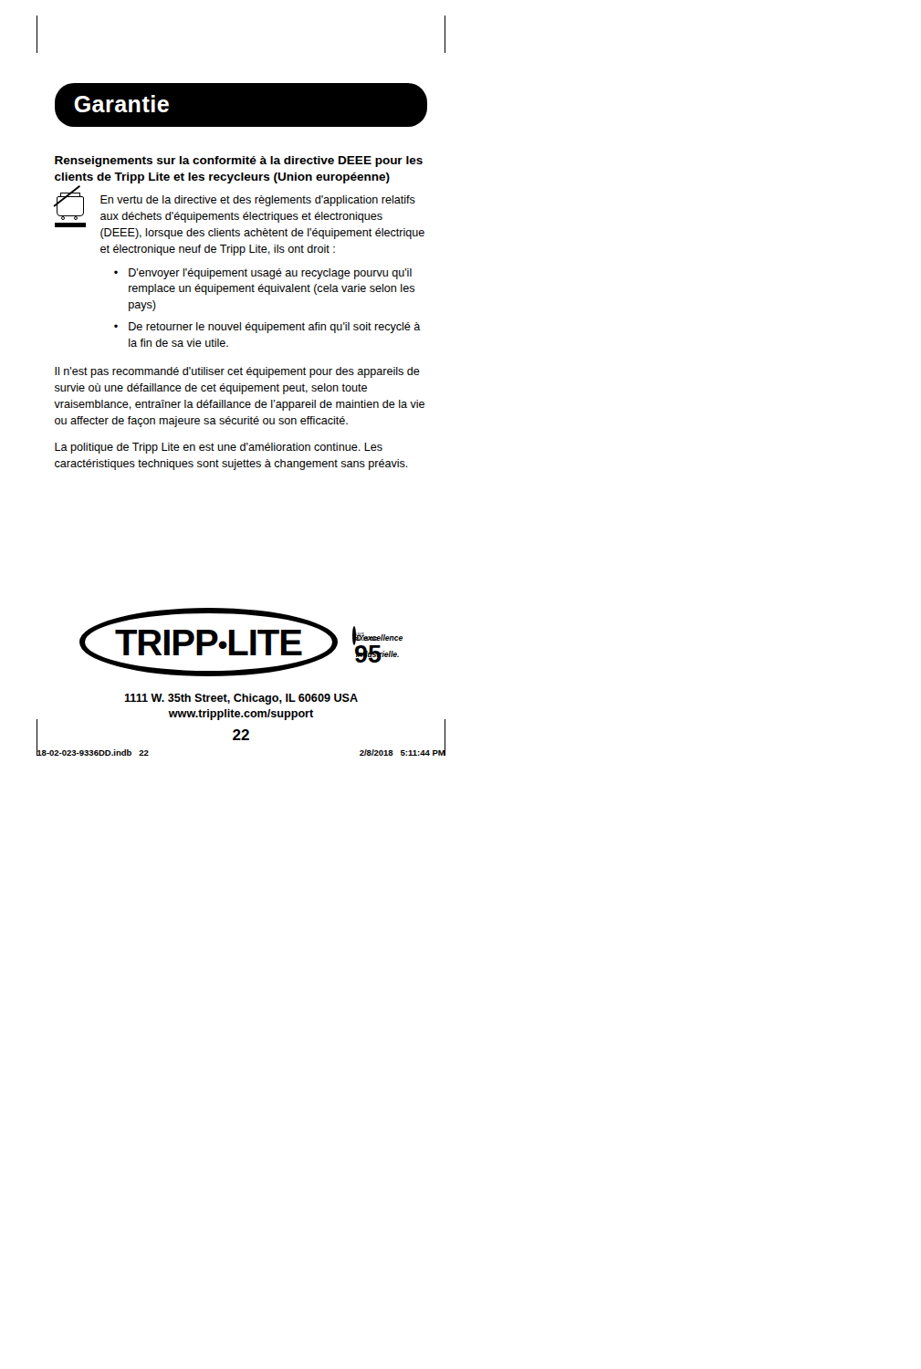Garantie
Renseignements sur la conformité à la directive DEEE pour les clients de Tripp Lite et les recycleurs (Union européenne)
En vertu de la directive et des règlements d'application relatifs aux déchets d'équipements électriques et électroniques (DEEE), lorsque des clients achètent de l'équipement électrique et électronique neuf de Tripp Lite, ils ont droit :
D'envoyer l'équipement usagé au recyclage pourvu qu'il remplace un équipement équivalent (cela varie selon les pays)
De retourner le nouvel équipement afin qu'il soit recyclé à la fin de sa vie utile.
Il n'est pas recommandé d'utiliser cet équipement pour des appareils de survie où une défaillance de cet équipement peut, selon toute vraisemblance, entraîner la défaillance de l’appareil de maintien de la vie ou affecter de façon majeure sa sécurité ou son efficacité.
La politique de Tripp Lite en est une d'amélioration continue. Les caractéristiques techniques sont sujettes à changement sans préavis.
TRIPP•LITE PLUS DE 95 ANS D'excellence
Industrielle.
1111 W. 35th Street, Chicago, IL 60609 USA
www.tripplite.com/support
22
18-02-023-9336DD.indb 22 2/8/2018 5:11:44 PM